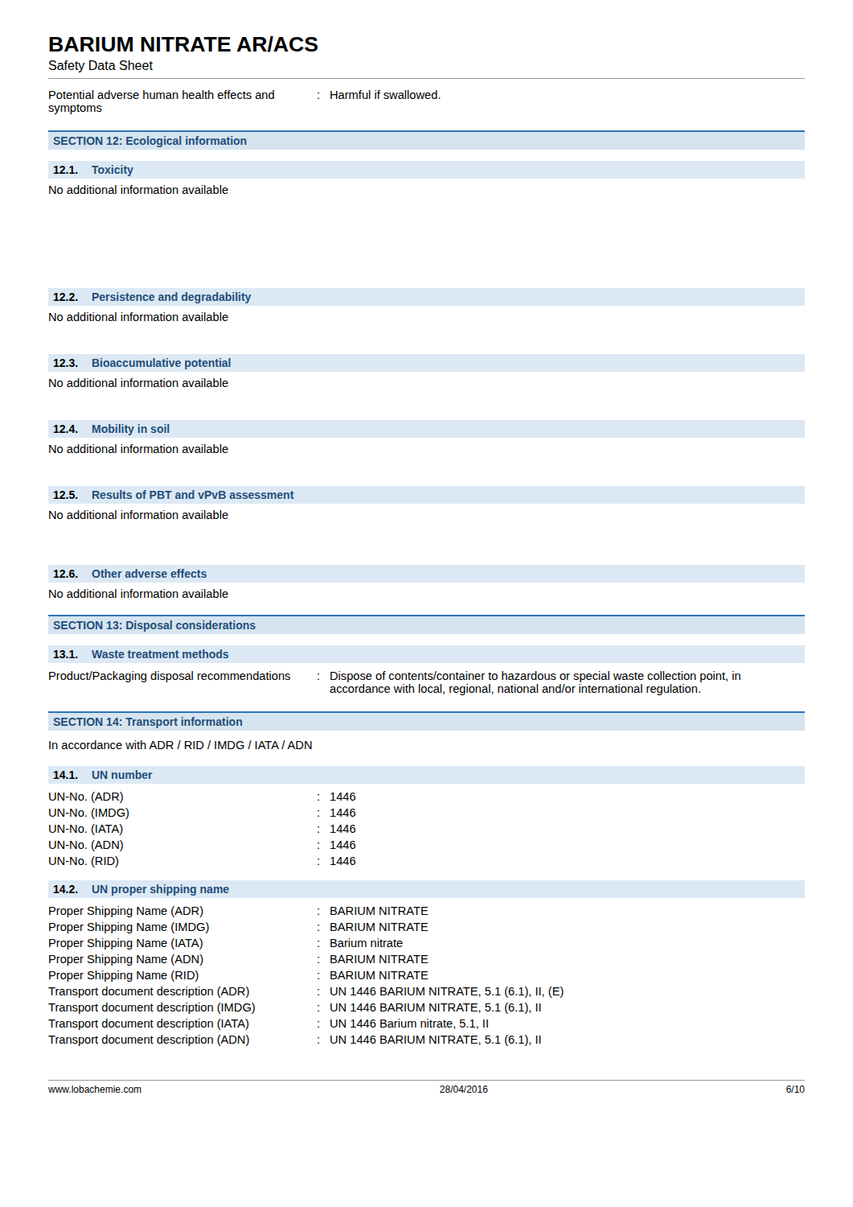BARIUM NITRATE AR/ACS
Safety Data Sheet
| Potential adverse human health effects and symptoms | : | Harmful if swallowed. |
SECTION 12: Ecological information
12.1. Toxicity
No additional information available
12.2. Persistence and degradability
No additional information available
12.3. Bioaccumulative potential
No additional information available
12.4. Mobility in soil
No additional information available
12.5. Results of PBT and vPvB assessment
No additional information available
12.6. Other adverse effects
No additional information available
SECTION 13: Disposal considerations
13.1. Waste treatment methods
| Product/Packaging disposal recommendations | : | Dispose of contents/container to hazardous or special waste collection point, in accordance with local, regional, national and/or international regulation. |
SECTION 14: Transport information
In accordance with ADR / RID / IMDG / IATA / ADN
14.1. UN number
| UN-No. (ADR) | : | 1446 |
| UN-No. (IMDG) | : | 1446 |
| UN-No. (IATA) | : | 1446 |
| UN-No. (ADN) | : | 1446 |
| UN-No. (RID) | : | 1446 |
14.2. UN proper shipping name
| Proper Shipping Name (ADR) | : | BARIUM NITRATE |
| Proper Shipping Name (IMDG) | : | BARIUM NITRATE |
| Proper Shipping Name (IATA) | : | Barium nitrate |
| Proper Shipping Name (ADN) | : | BARIUM NITRATE |
| Proper Shipping Name (RID) | : | BARIUM NITRATE |
| Transport document description (ADR) | : | UN 1446 BARIUM NITRATE, 5.1 (6.1), II, (E) |
| Transport document description (IMDG) | : | UN 1446 BARIUM NITRATE, 5.1 (6.1), II |
| Transport document description (IATA) | : | UN 1446 Barium nitrate, 5.1, II |
| Transport document description (ADN) | : | UN 1446 BARIUM NITRATE, 5.1 (6.1), II |
www.lobachemie.com 28/04/2016 6/10